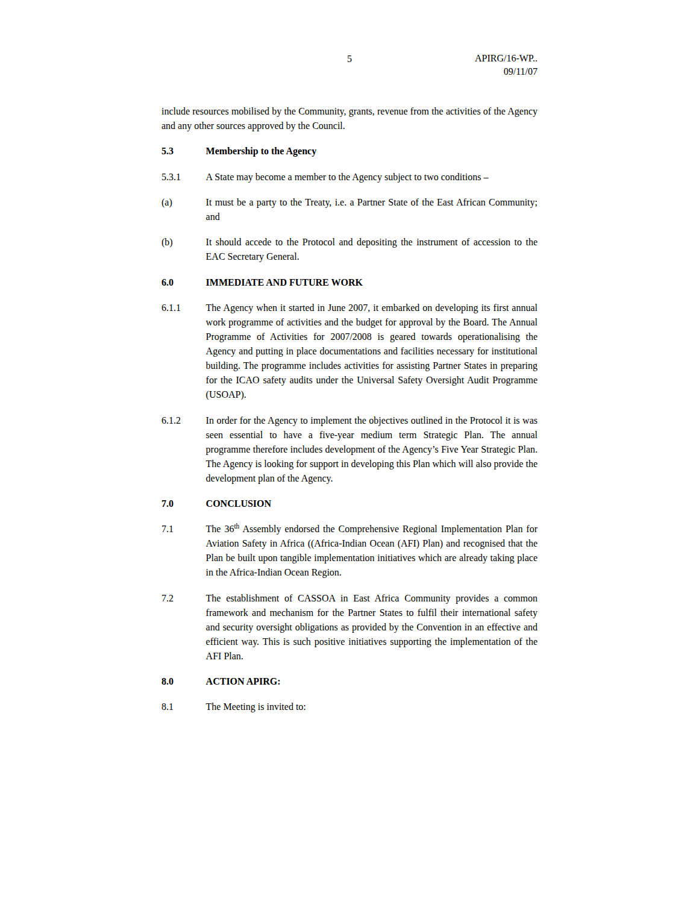5
APIRG/16-WP..
09/11/07
include resources mobilised by the Community, grants, revenue from the activities of the Agency and any other sources approved by the Council.
5.3 Membership to the Agency
5.3.1 A State may become a member to the Agency subject to two conditions –
(a) It must be a party to the Treaty, i.e. a Partner State of the East African Community; and
(b) It should accede to the Protocol and depositing the instrument of accession to the EAC Secretary General.
6.0 IMMEDIATE AND FUTURE WORK
6.1.1 The Agency when it started in June 2007, it embarked on developing its first annual work programme of activities and the budget for approval by the Board. The Annual Programme of Activities for 2007/2008 is geared towards operationalising the Agency and putting in place documentations and facilities necessary for institutional building. The programme includes activities for assisting Partner States in preparing for the ICAO safety audits under the Universal Safety Oversight Audit Programme (USOAP).
6.1.2 In order for the Agency to implement the objectives outlined in the Protocol it is was seen essential to have a five-year medium term Strategic Plan. The annual programme therefore includes development of the Agency’s Five Year Strategic Plan. The Agency is looking for support in developing this Plan which will also provide the development plan of the Agency.
7.0 CONCLUSION
7.1 The 36th Assembly endorsed the Comprehensive Regional Implementation Plan for Aviation Safety in Africa ((Africa-Indian Ocean (AFI) Plan) and recognised that the Plan be built upon tangible implementation initiatives which are already taking place in the Africa-Indian Ocean Region.
7.2 The establishment of CASSOA in East Africa Community provides a common framework and mechanism for the Partner States to fulfil their international safety and security oversight obligations as provided by the Convention in an effective and efficient way. This is such positive initiatives supporting the implementation of the AFI Plan.
8.0 ACTION APIRG:
8.1 The Meeting is invited to: